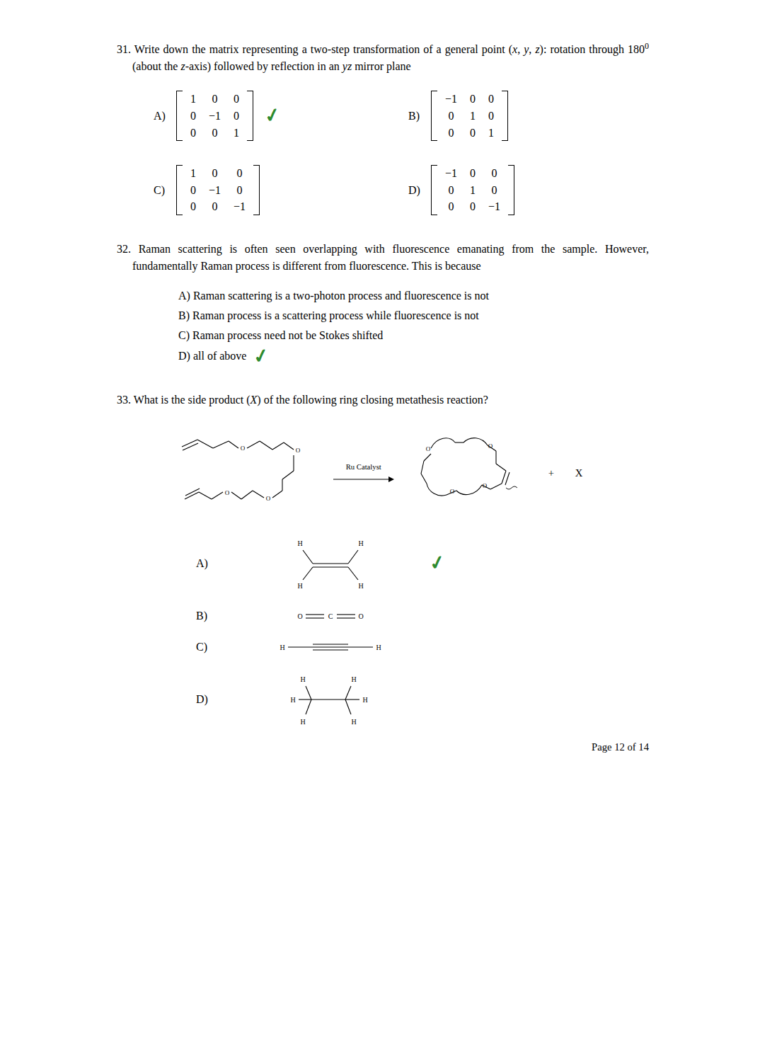31. Write down the matrix representing a two-step transformation of a general point (x, y, z): rotation through 1800 (about the z-axis) followed by reflection in an yz mirror plane
A)
| 1 | 0 | 0 |
| 0 | −1 | 0 |
| 0 | 0 | 1 |
✓
B)
| −1 | 0 | 0 |
| 0 | 1 | 0 |
| 0 | 0 | 1 |
C)
| 1 | 0 | 0 |
| 0 | −1 | 0 |
| 0 | 0 | −1 |
D)
| −1 | 0 | 0 |
| 0 | 1 | 0 |
| 0 | 0 | −1 |
32. Raman scattering is often seen overlapping with fluorescence emanating from the sample. However, fundamentally Raman process is different from fluorescence. This is because
A) Raman scattering is a two-photon process and fluorescence is not
B) Raman process is a scattering process while fluorescence is not
C) Raman process need not be Stokes shifted
D) all of above ✓
33. What is the side product (X) of the following ring closing metathesis reaction?
O O O O
Ru Catalyst
O O O O
+ X
A)
H H H H
✓
B)
O C O
C)
H H
D)
H H H H H H
Page 12 of 14